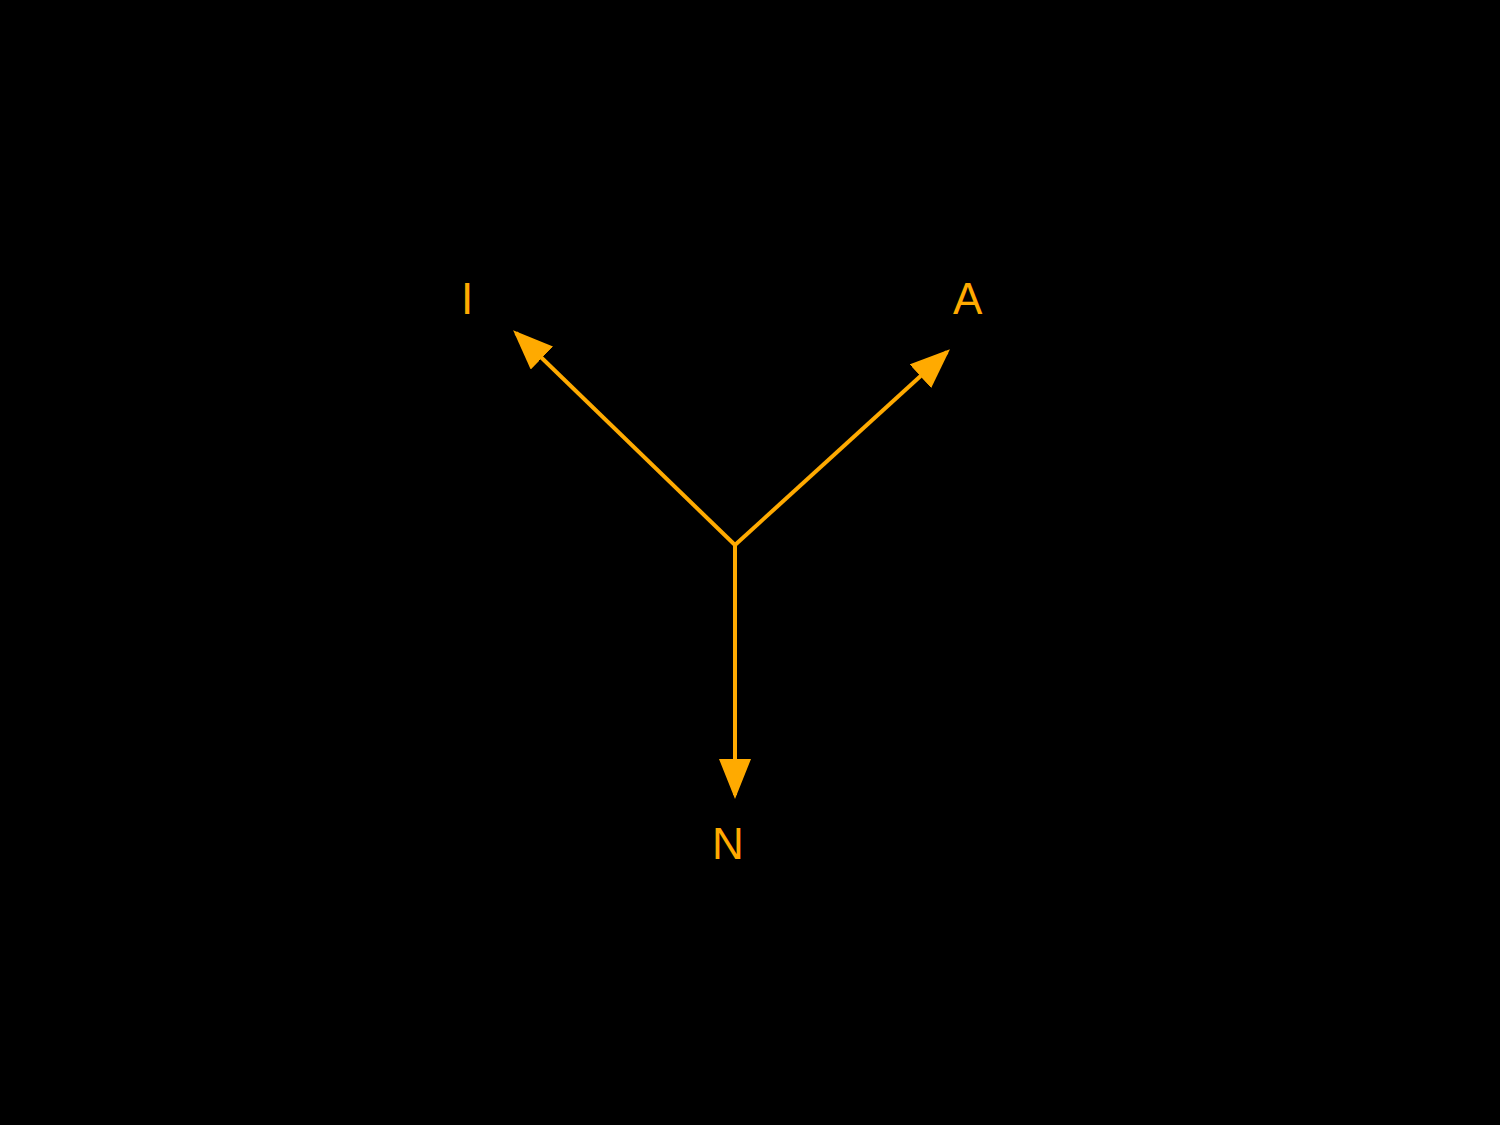I A N